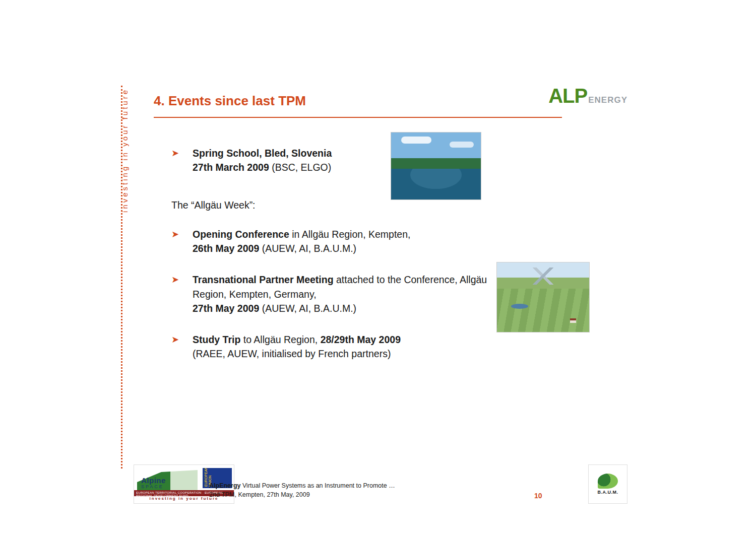investing in your future
4. Events since last TPM
ALP ENERGY
Spring School, Bled, Slovenia
27th March 2009 (BSC, ELGO)
The “Allgäu Week”:
Opening Conference in Allgäu Region, Kempten,
26th May 2009 (AUEW, AI, B.A.U.M.)
Transnational Partner Meeting attached to the Conference, Allgäu Region, Kempten, Germany,
27th May 2009 (AUEW, AI, B.A.U.M.)
Study Trip to Allgäu Region, 28/29th May 2009
(RAEE, AUEW, initialised by French partners)
Alpine
SPACE
EUROPEAN UNION
EUROPEAN TERRITORIAL COOPERATION · EUROPEAN REGIONAL DEVELOPMENT FUND
investing in your future
AlpEnergy Virtual Power Systems as an Instrument to Promote …
2nd TPM, Kempten, 27th May, 2009
10
B.A.U.M.